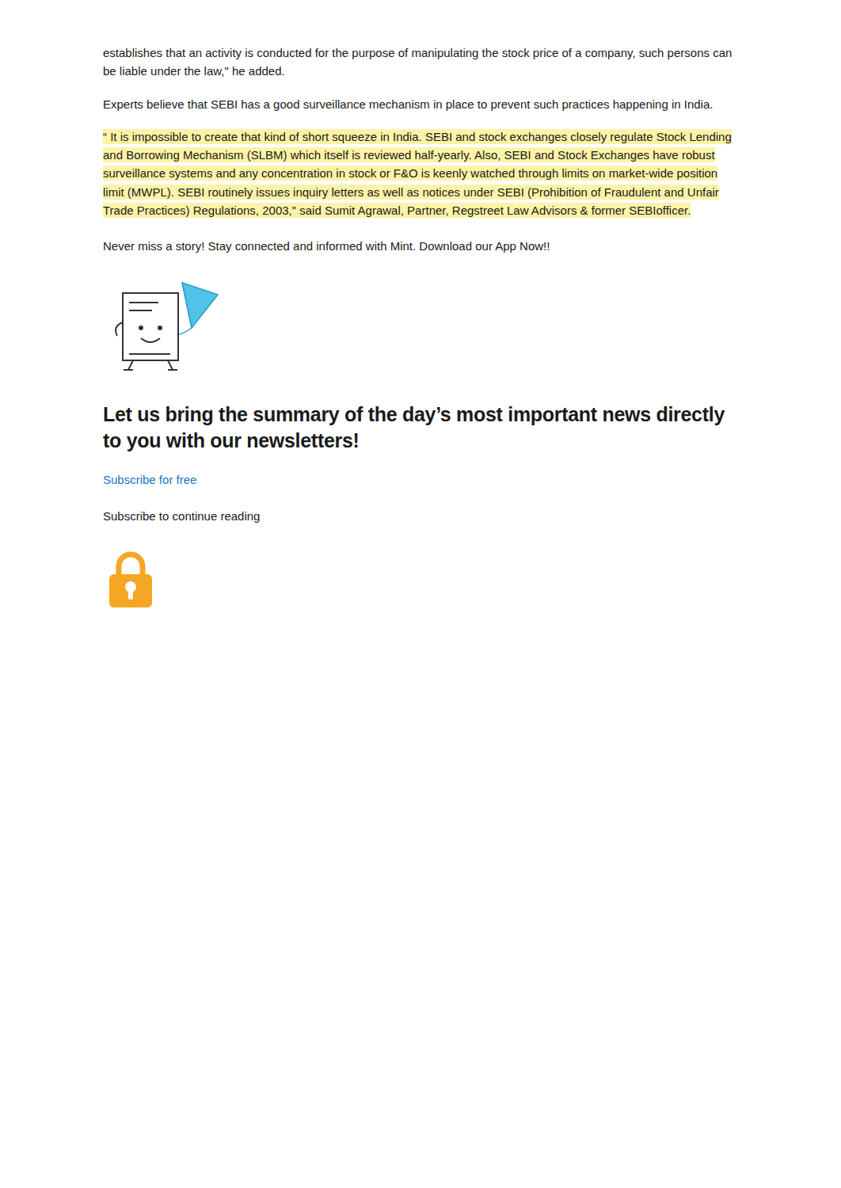establishes that an activity is conducted for the purpose of manipulating the stock price of a company, such persons can be liable under the law," he added.
Experts believe that SEBI has a good surveillance mechanism in place to prevent such practices happening in India.
“ It is impossible to create that kind of short squeeze in India. SEBI and stock exchanges closely regulate Stock Lending and Borrowing Mechanism (SLBM) which itself is reviewed half-yearly. Also, SEBI and Stock Exchanges have robust surveillance systems and any concentration in stock or F&O is keenly watched through limits on market-wide position limit (MWPL). SEBI routinely issues inquiry letters as well as notices under SEBI (Prohibition of Fraudulent and Unfair Trade Practices) Regulations, 2003," said Sumit Agrawal, Partner, Regstreet Law Advisors & former SEBIofficer.
Never miss a story! Stay connected and informed with Mint. Download our App Now!!
Let us bring the summary of the day’s most important news directly to you with our newsletters!
Subscribe for free
Subscribe to continue reading